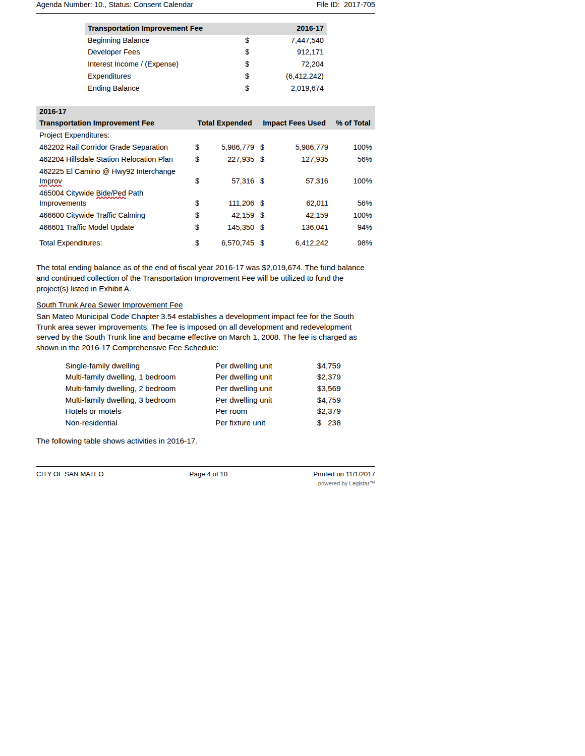Agenda Number: 10., Status: Consent Calendar
File ID: 2017-705
| Transportation Improvement Fee | 2016-17 |
| Beginning Balance | $ | 7,447,540 |
| Developer Fees | $ | 912,171 |
| Interest Income / (Expense) | $ | 72,204 |
| Expenditures | $ | (6,412,242) |
| Ending Balance | $ | 2,019,674 |
| 2016-17 | | | |
| --- | --- | --- | --- |
| Transportation Improvement Fee | Total Expended | Impact Fees Used | % of Total |
| Project Expenditures: | | | |
| 462202 Rail Corridor Grade Separation | $ | 5,986,779 | $ | 5,986,779 | 100% |
| 462204 Hillsdale Station Relocation Plan | $ | 227,935 | $ | 127,935 | 56% |
| 462225 El Camino @ Hwy92 Interchange Improv | $ | 57,316 | $ | 57,316 | 100% |
| 465004 Citywide Bide/Ped Path Improvements | $ | 111,206 | $ | 62,011 | 56% |
| 466600 Citywide Traffic Calming | $ | 42,159 | $ | 42,159 | 100% |
| 466601 Traffic Model Update | $ | 145,350 | $ | 136,041 | 94% |
| Total Expenditures: | $ | 6,570,745 | $ | 6,412,242 | 98% |
The total ending balance as of the end of fiscal year 2016-17 was $2,019,674. The fund balance and continued collection of the Transportation Improvement Fee will be utilized to fund the project(s) listed in Exhibit A.
South Trunk Area Sewer Improvement Fee
San Mateo Municipal Code Chapter 3.54 establishes a development impact fee for the South Trunk area sewer improvements. The fee is imposed on all development and redevelopment served by the South Trunk line and became effective on March 1, 2008. The fee is charged as shown in the 2016-17 Comprehensive Fee Schedule:
| Single-family dwelling | Per dwelling unit | $4,759 |
| Multi-family dwelling, 1 bedroom | Per dwelling unit | $2,379 |
| Multi-family dwelling, 2 bedroom | Per dwelling unit | $3,569 |
| Multi-family dwelling, 3 bedroom | Per dwelling unit | $4,759 |
| Hotels or motels | Per room | $2,379 |
| Non-residential | Per fixture unit | $ 238 |
The following table shows activities in 2016-17.
CITY OF SAN MATEO
Page 4 of 10
Printed on 11/1/2017
powered by Legistar™